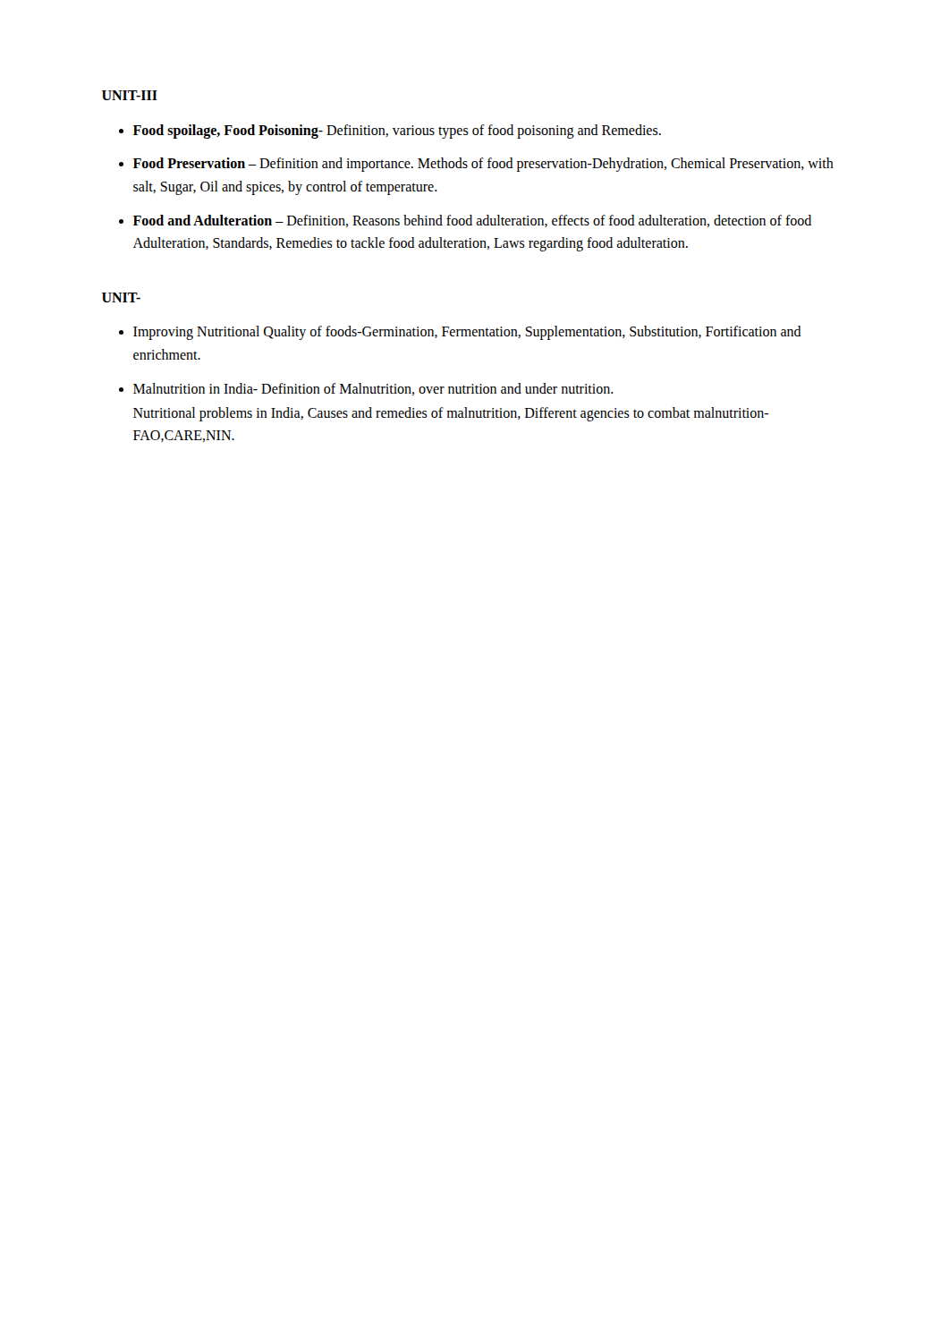UNIT-III
Food spoilage, Food Poisoning- Definition, various types of food poisoning and Remedies.
Food Preservation – Definition and importance. Methods of food preservation-Dehydration, Chemical Preservation, with salt, Sugar, Oil and spices, by control of temperature.
Food and Adulteration – Definition, Reasons behind food adulteration, effects of food adulteration, detection of food Adulteration, Standards, Remedies to tackle food adulteration, Laws regarding food adulteration.
UNIT-
Improving Nutritional Quality of foods-Germination, Fermentation, Supplementation, Substitution, Fortification and enrichment.
Malnutrition in India- Definition of Malnutrition, over nutrition and under nutrition.
Nutritional problems in India, Causes and remedies of malnutrition, Different agencies to combat malnutrition-FAO,CARE,NIN.